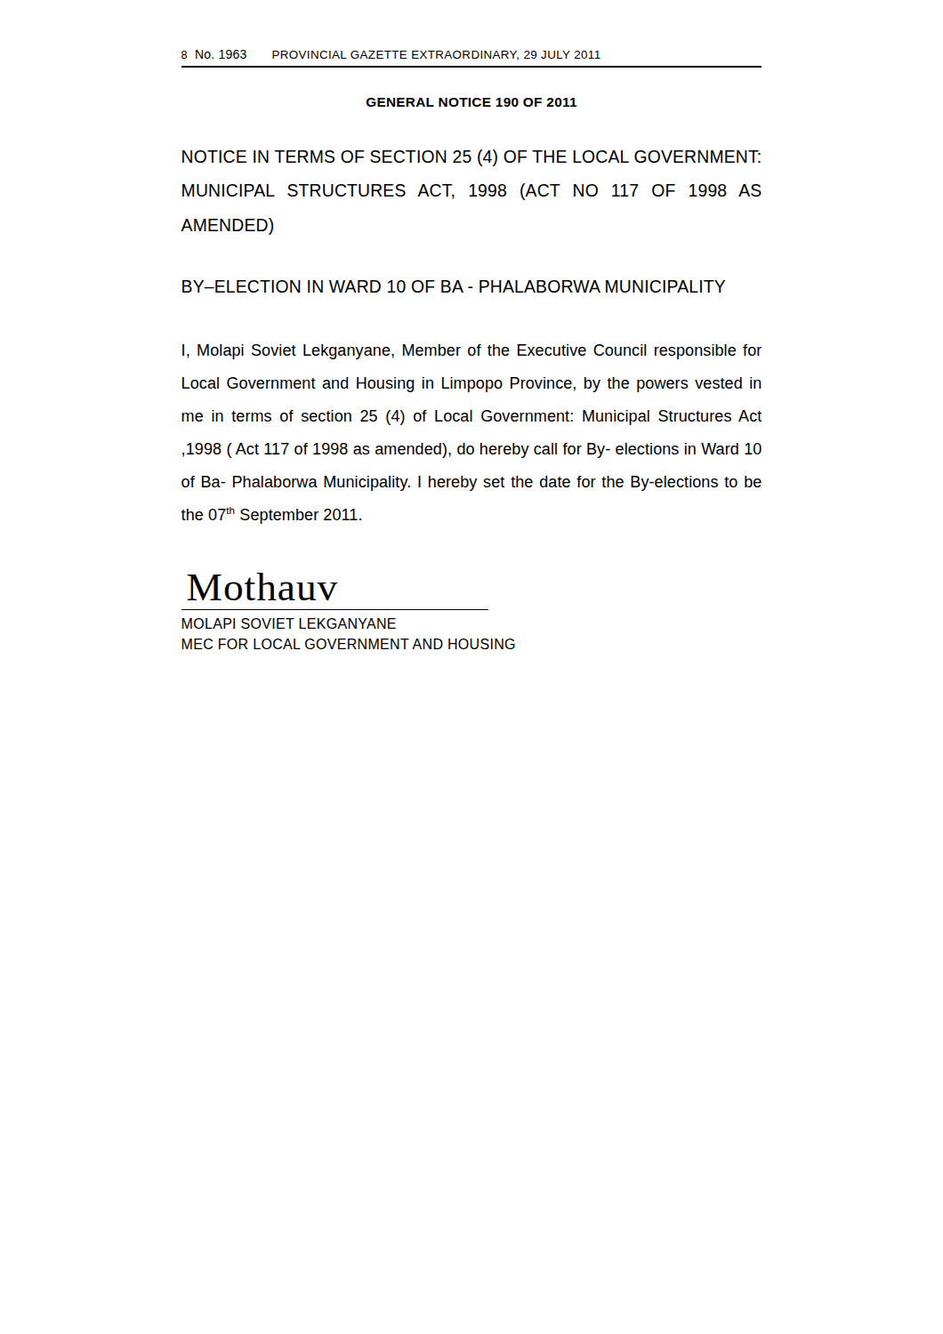8 No. 1963
PROVINCIAL GAZETTE EXTRAORDINARY, 29 JULY 2011
GENERAL NOTICE 190 OF 2011
NOTICE IN TERMS OF SECTION 25 (4) OF THE LOCAL GOVERNMENT: MUNICIPAL STRUCTURES ACT, 1998 (ACT NO 117 OF 1998 AS AMENDED)
BY–ELECTION IN WARD 10 OF BA - PHALABORWA MUNICIPALITY
I, Molapi Soviet Lekganyane, Member of the Executive Council responsible for Local Government and Housing in Limpopo Province, by the powers vested in me in terms of section 25 (4) of Local Government: Municipal Structures Act ,1998 ( Act 117 of 1998 as amended), do hereby call for By- elections in Ward 10 of Ba- Phalaborwa Municipality. I hereby set the date for the By-elections to be the 07th September 2011.
Mothauv
MOLAPI SOVIET LEKGANYANE
MEC FOR LOCAL GOVERNMENT AND HOUSING